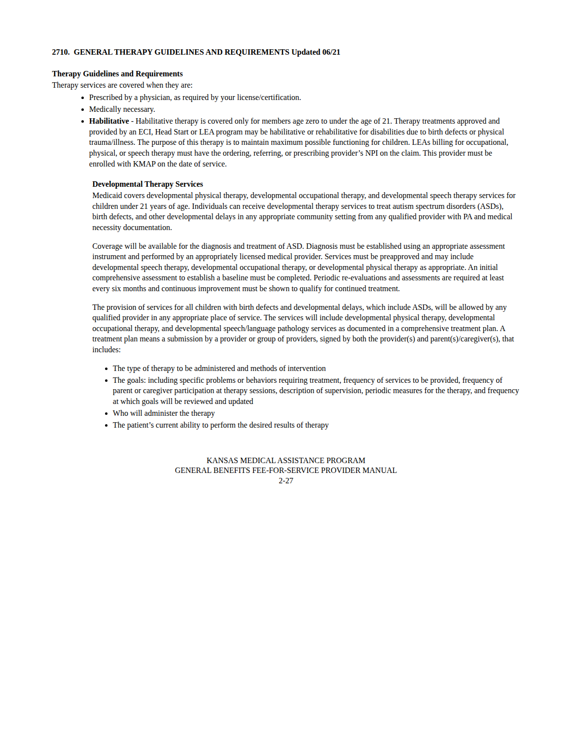2710. GENERAL THERAPY GUIDELINES AND REQUIREMENTS Updated 06/21
Therapy Guidelines and Requirements
Therapy services are covered when they are:
Prescribed by a physician, as required by your license/certification.
Medically necessary.
Habilitative - Habilitative therapy is covered only for members age zero to under the age of 21. Therapy treatments approved and provided by an ECI, Head Start or LEA program may be habilitative or rehabilitative for disabilities due to birth defects or physical trauma/illness. The purpose of this therapy is to maintain maximum possible functioning for children. LEAs billing for occupational, physical, or speech therapy must have the ordering, referring, or prescribing provider’s NPI on the claim. This provider must be enrolled with KMAP on the date of service.
Developmental Therapy Services
Medicaid covers developmental physical therapy, developmental occupational therapy, and developmental speech therapy services for children under 21 years of age. Individuals can receive developmental therapy services to treat autism spectrum disorders (ASDs), birth defects, and other developmental delays in any appropriate community setting from any qualified provider with PA and medical necessity documentation.
Coverage will be available for the diagnosis and treatment of ASD. Diagnosis must be established using an appropriate assessment instrument and performed by an appropriately licensed medical provider. Services must be preapproved and may include developmental speech therapy, developmental occupational therapy, or developmental physical therapy as appropriate. An initial comprehensive assessment to establish a baseline must be completed. Periodic re-evaluations and assessments are required at least every six months and continuous improvement must be shown to qualify for continued treatment.
The provision of services for all children with birth defects and developmental delays, which include ASDs, will be allowed by any qualified provider in any appropriate place of service. The services will include developmental physical therapy, developmental occupational therapy, and developmental speech/language pathology services as documented in a comprehensive treatment plan. A treatment plan means a submission by a provider or group of providers, signed by both the provider(s) and parent(s)/caregiver(s), that includes:
The type of therapy to be administered and methods of intervention
The goals: including specific problems or behaviors requiring treatment, frequency of services to be provided, frequency of parent or caregiver participation at therapy sessions, description of supervision, periodic measures for the therapy, and frequency at which goals will be reviewed and updated
Who will administer the therapy
The patient’s current ability to perform the desired results of therapy
KANSAS MEDICAL ASSISTANCE PROGRAM
GENERAL BENEFITS FEE-FOR-SERVICE PROVIDER MANUAL
2-27